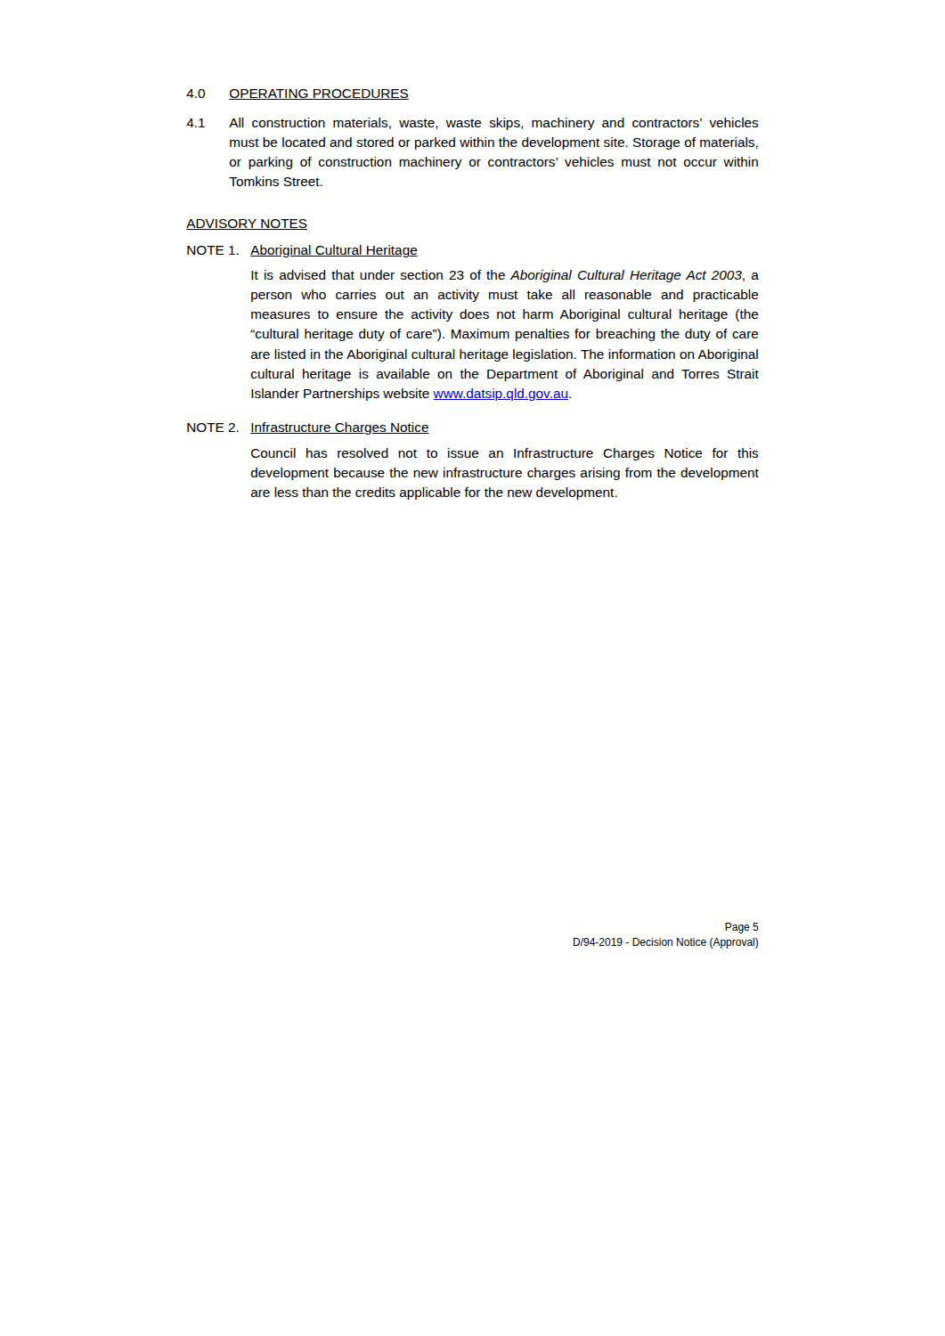4.0
OPERATING PROCEDURES
4.1
All construction materials, waste, waste skips, machinery and contractors’ vehicles must be located and stored or parked within the development site. Storage of materials, or parking of construction machinery or contractors’ vehicles must not occur within Tomkins Street.
ADVISORY NOTES
NOTE 1.
Aboriginal Cultural Heritage
It is advised that under section 23 of the Aboriginal Cultural Heritage Act 2003, a person who carries out an activity must take all reasonable and practicable measures to ensure the activity does not harm Aboriginal cultural heritage (the “cultural heritage duty of care”). Maximum penalties for breaching the duty of care are listed in the Aboriginal cultural heritage legislation. The information on Aboriginal cultural heritage is available on the Department of Aboriginal and Torres Strait Islander Partnerships website www.datsip.qld.gov.au.
NOTE 2.
Infrastructure Charges Notice
Council has resolved not to issue an Infrastructure Charges Notice for this development because the new infrastructure charges arising from the development are less than the credits applicable for the new development.
Page 5
D/94-2019 - Decision Notice (Approval)